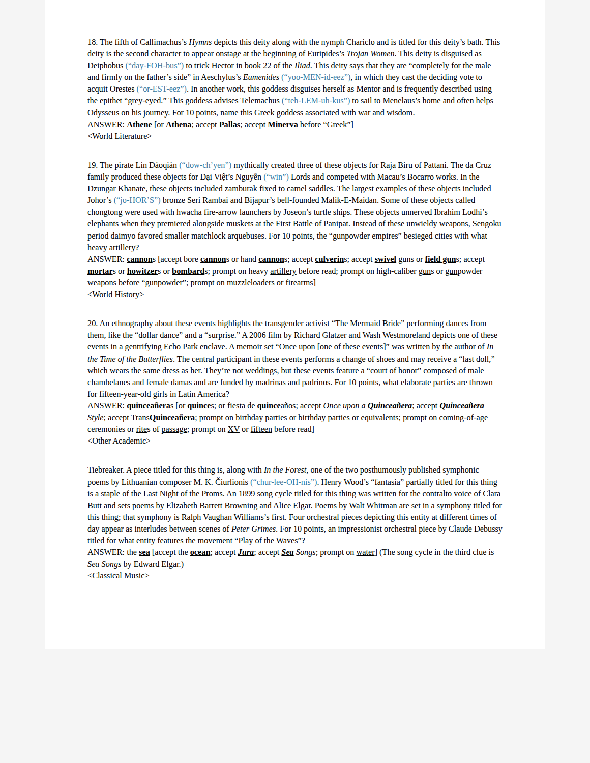18. The fifth of Callimachus’s Hymns depicts this deity along with the nymph Chariclo and is titled for this deity’s bath. This deity is the second character to appear onstage at the beginning of Euripides’s Trojan Women. This deity is disguised as Deiphobus (“day-FOH-bus”) to trick Hector in book 22 of the Iliad. This deity says that they are “completely for the male and firmly on the father’s side” in Aeschylus’s Eumenides (“yoo-MEN-id-eez”), in which they cast the deciding vote to acquit Orestes (“or-EST-eez”). In another work, this goddess disguises herself as Mentor and is frequently described using the epithet “grey-eyed.” This goddess advises Telemachus (“teh-LEM-uh-kus”) to sail to Menelaus’s home and often helps Odysseus on his journey. For 10 points, name this Greek goddess associated with war and wisdom.
ANSWER: Athene [or Athena; accept Pallas; accept Minerva before “Greek”]
<World Literature>
19. The pirate Lín Dàoqián (“dow-ch’yen”) mythically created three of these objects for Raja Biru of Pattani. The da Cruz family produced these objects for Đại Việt’s Nguyễn (“win”) Lords and competed with Macau’s Bocarro works. In the Dzungar Khanate, these objects included zamburak fixed to camel saddles. The largest examples of these objects included Johor’s (“jo-HOR’S”) bronze Seri Rambai and Bijapur’s bell-founded Malik-E-Maidan. Some of these objects called chongtong were used with hwacha fire-arrow launchers by Joseon’s turtle ships. These objects unnerved Ibrahim Lodhi’s elephants when they premiered alongside muskets at the First Battle of Panipat. Instead of these unwieldy weapons, Sengoku period daimyō favored smaller matchlock arquebuses. For 10 points, the “gunpowder empires” besieged cities with what heavy artillery?
ANSWER: cannons [accept bore cannons or hand cannons; accept culverins; accept swivel guns or field guns; accept mortars or howitzers or bombards; prompt on heavy artillery before read; prompt on high-caliber guns or gunpowder weapons before “gunpowder”; prompt on muzzleloaders or firearms]
<World History>
20. An ethnography about these events highlights the transgender activist “The Mermaid Bride” performing dances from them, like the “dollar dance” and a “surprise.” A 2006 film by Richard Glatzer and Wash Westmoreland depicts one of these events in a gentrifying Echo Park enclave. A memoir set “Once upon [one of these events]” was written by the author of In the Time of the Butterflies. The central participant in these events performs a change of shoes and may receive a “last doll,” which wears the same dress as her. They’re not weddings, but these events feature a “court of honor” composed of male chambelanes and female damas and are funded by madrinas and padrinos. For 10 points, what elaborate parties are thrown for fifteen-year-old girls in Latin America?
ANSWER: quinceañeras [or quinces; or fiesta de quinceaños; accept Once upon a Quinceañera; accept Quinceañera Style; accept TransQuinceañera; prompt on birthday parties or birthday parties or equivalents; prompt on coming-of-age ceremonies or rites of passage; prompt on XV or fifteen before read]
<Other Academic>
Tiebreaker. A piece titled for this thing is, along with In the Forest, one of the two posthumously published symphonic poems by Lithuanian composer M. K. Čiurlionis (“chur-lee-OH-nis”). Henry Wood’s “fantasia” partially titled for this thing is a staple of the Last Night of the Proms. An 1899 song cycle titled for this thing was written for the contralto voice of Clara Butt and sets poems by Elizabeth Barrett Browning and Alice Elgar. Poems by Walt Whitman are set in a symphony titled for this thing; that symphony is Ralph Vaughan Williams’s first. Four orchestral pieces depicting this entity at different times of day appear as interludes between scenes of Peter Grimes. For 10 points, an impressionist orchestral piece by Claude Debussy titled for what entity features the movement “Play of the Waves”?
ANSWER: the sea [accept the ocean; accept Jura; accept Sea Songs; prompt on water] (The song cycle in the third clue is Sea Songs by Edward Elgar.)
<Classical Music>